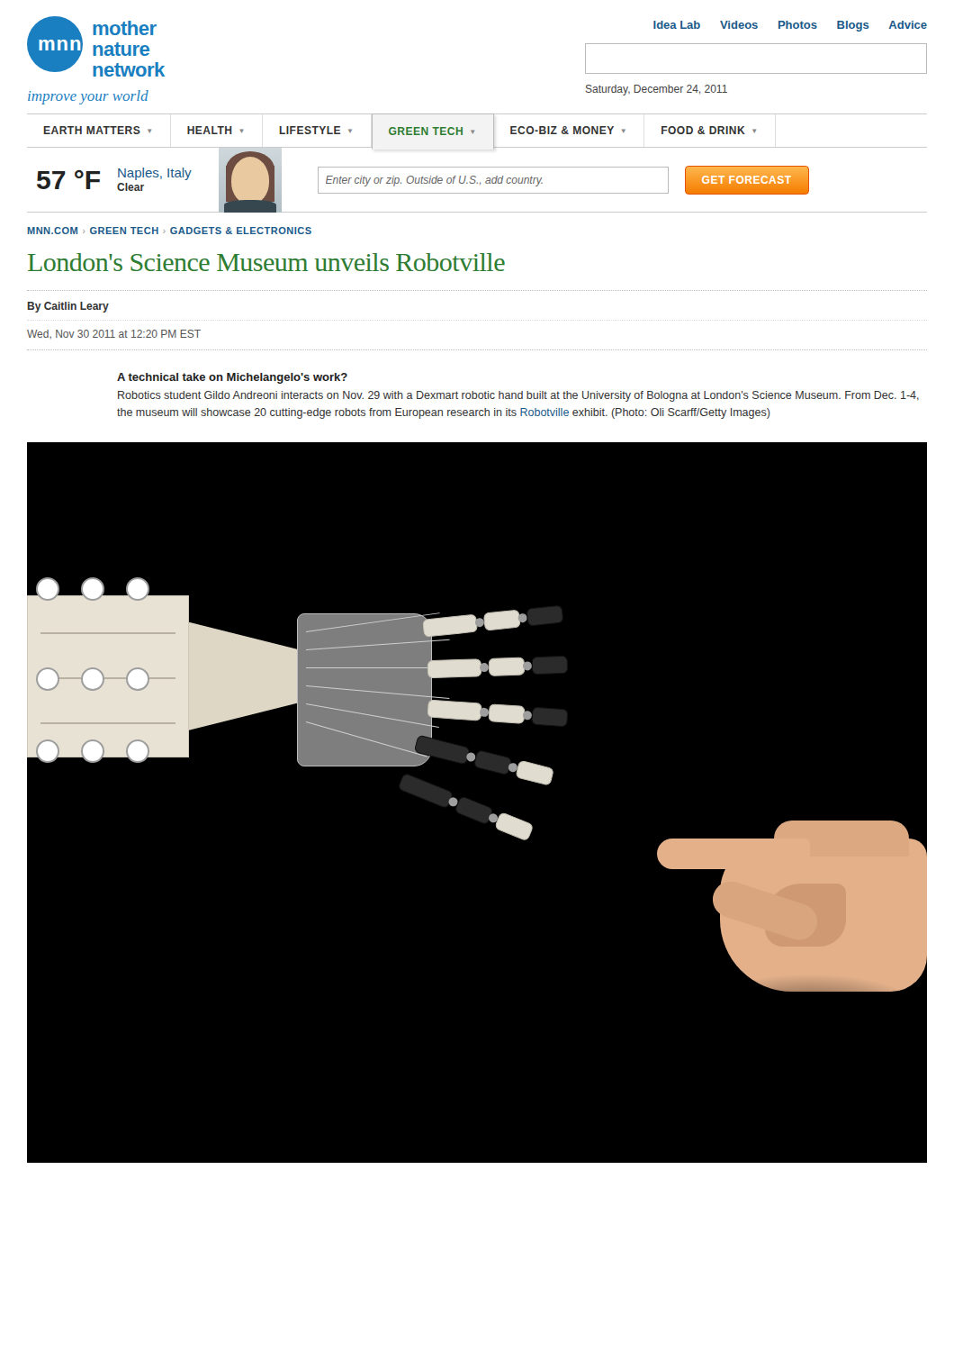mnn
mother nature network
improve your world
Idea Lab Videos Photos Blogs Advice
Saturday, December 24, 2011
EARTH MATTERS▼
HEALTH▼
LIFESTYLE▼
GREEN TECH▼
ECO-BIZ & MONEY▼
FOOD & DRINK▼
57 °F
Naples, Italy Clear
GET FORECAST
MNN.COM›GREEN TECH›GADGETS & ELECTRONICS
London's Science Museum unveils Robotville
By Caitlin Leary
Wed, Nov 30 2011 at 12:20 PM EST
A technical take on Michelangelo's work?
Robotics student Gildo Andreoni interacts on Nov. 29 with a Dexmart robotic hand built at the University of Bologna at London's Science Museum. From Dec. 1-4, the museum will showcase 20 cutting-edge robots from European research in its Robotville exhibit. (Photo: Oli Scarff/Getty Images)